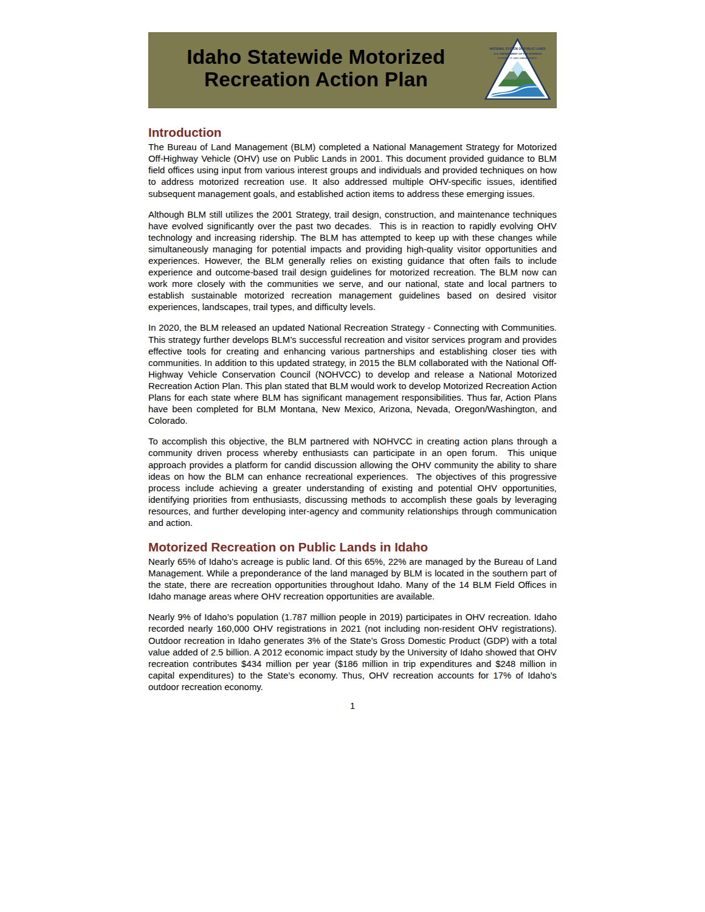Idaho Statewide Motorized
Recreation Action Plan
NATIONAL SYSTEM OF PUBLIC LANDS U.S. DEPARTMENT OF THE INTERIOR BUREAU OF LAND MANAGEMENT
Introduction
The Bureau of Land Management (BLM) completed a National Management Strategy for Motorized Off-Highway Vehicle (OHV) use on Public Lands in 2001. This document provided guidance to BLM field offices using input from various interest groups and individuals and provided techniques on how to address motorized recreation use. It also addressed multiple OHV-specific issues, identified subsequent management goals, and established action items to address these emerging issues.
Although BLM still utilizes the 2001 Strategy, trail design, construction, and maintenance techniques have evolved significantly over the past two decades. This is in reaction to rapidly evolving OHV technology and increasing ridership. The BLM has attempted to keep up with these changes while simultaneously managing for potential impacts and providing high-quality visitor opportunities and experiences. However, the BLM generally relies on existing guidance that often fails to include experience and outcome-based trail design guidelines for motorized recreation. The BLM now can work more closely with the communities we serve, and our national, state and local partners to establish sustainable motorized recreation management guidelines based on desired visitor experiences, landscapes, trail types, and difficulty levels.
In 2020, the BLM released an updated National Recreation Strategy - Connecting with Communities. This strategy further develops BLM’s successful recreation and visitor services program and provides effective tools for creating and enhancing various partnerships and establishing closer ties with communities. In addition to this updated strategy, in 2015 the BLM collaborated with the National Off-Highway Vehicle Conservation Council (NOHVCC) to develop and release a National Motorized Recreation Action Plan. This plan stated that BLM would work to develop Motorized Recreation Action Plans for each state where BLM has significant management responsibilities. Thus far, Action Plans have been completed for BLM Montana, New Mexico, Arizona, Nevada, Oregon/Washington, and Colorado.
To accomplish this objective, the BLM partnered with NOHVCC in creating action plans through a community driven process whereby enthusiasts can participate in an open forum. This unique approach provides a platform for candid discussion allowing the OHV community the ability to share ideas on how the BLM can enhance recreational experiences. The objectives of this progressive process include achieving a greater understanding of existing and potential OHV opportunities, identifying priorities from enthusiasts, discussing methods to accomplish these goals by leveraging resources, and further developing inter-agency and community relationships through communication and action.
Motorized Recreation on Public Lands in Idaho
Nearly 65% of Idaho’s acreage is public land. Of this 65%, 22% are managed by the Bureau of Land Management. While a preponderance of the land managed by BLM is located in the southern part of the state, there are recreation opportunities throughout Idaho. Many of the 14 BLM Field Offices in Idaho manage areas where OHV recreation opportunities are available.
Nearly 9% of Idaho’s population (1.787 million people in 2019) participates in OHV recreation. Idaho recorded nearly 160,000 OHV registrations in 2021 (not including non-resident OHV registrations). Outdoor recreation in Idaho generates 3% of the State’s Gross Domestic Product (GDP) with a total value added of 2.5 billion. A 2012 economic impact study by the University of Idaho showed that OHV recreation contributes $434 million per year ($186 million in trip expenditures and $248 million in capital expenditures) to the State’s economy. Thus, OHV recreation accounts for 17% of Idaho’s outdoor recreation economy.
1